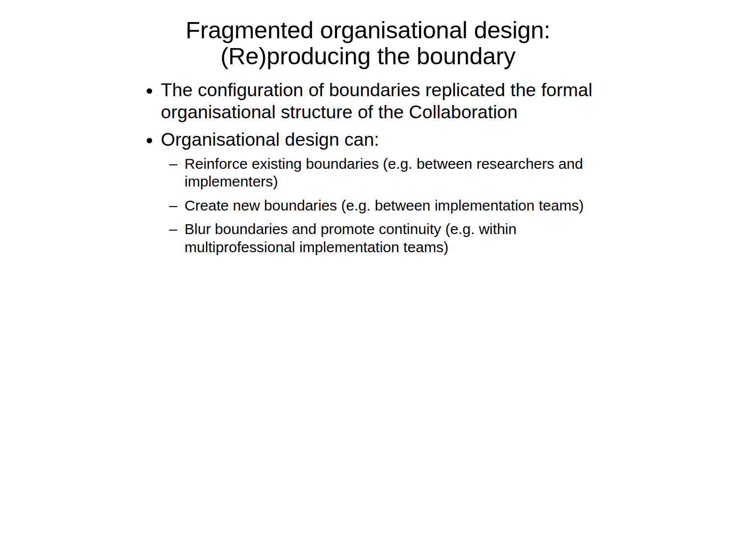Fragmented organisational design: (Re)producing the boundary
The configuration of boundaries replicated the formal organisational structure of the Collaboration
Organisational design can:
Reinforce existing boundaries (e.g. between researchers and implementers)
Create new boundaries (e.g. between implementation teams)
Blur boundaries and promote continuity (e.g. within multiprofessional implementation teams)